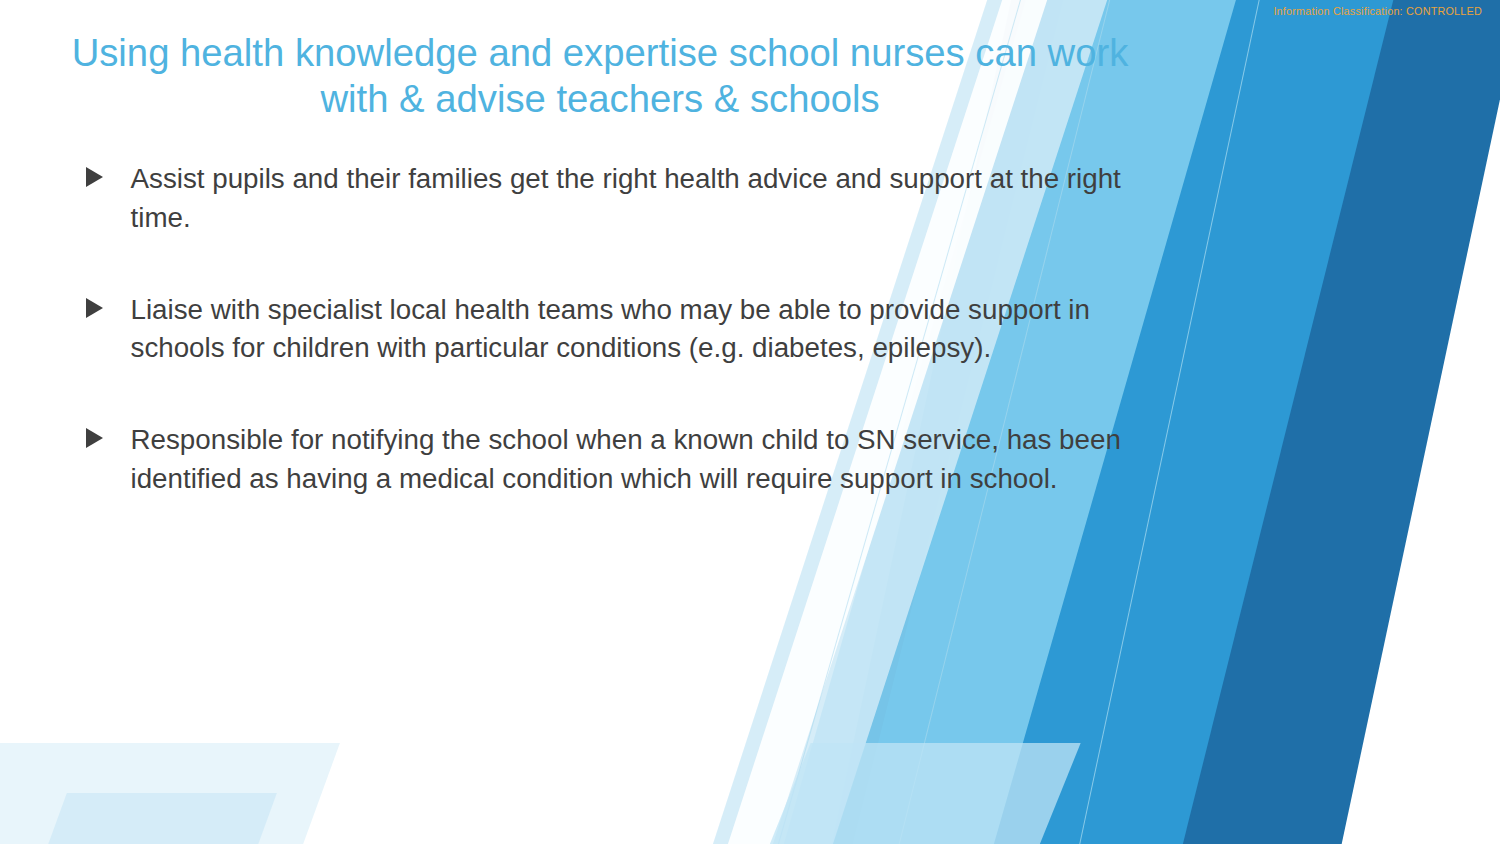Information Classification: CONTROLLED
Using health knowledge and expertise school nurses can work with & advise teachers & schools
Assist pupils and their families get the right health advice and support at the right time.
Liaise with specialist local health teams who may be able to provide support in schools for children with particular conditions (e.g. diabetes, epilepsy).
Responsible for notifying the school when a known child to SN service, has been identified as having a medical condition which will require support in school.